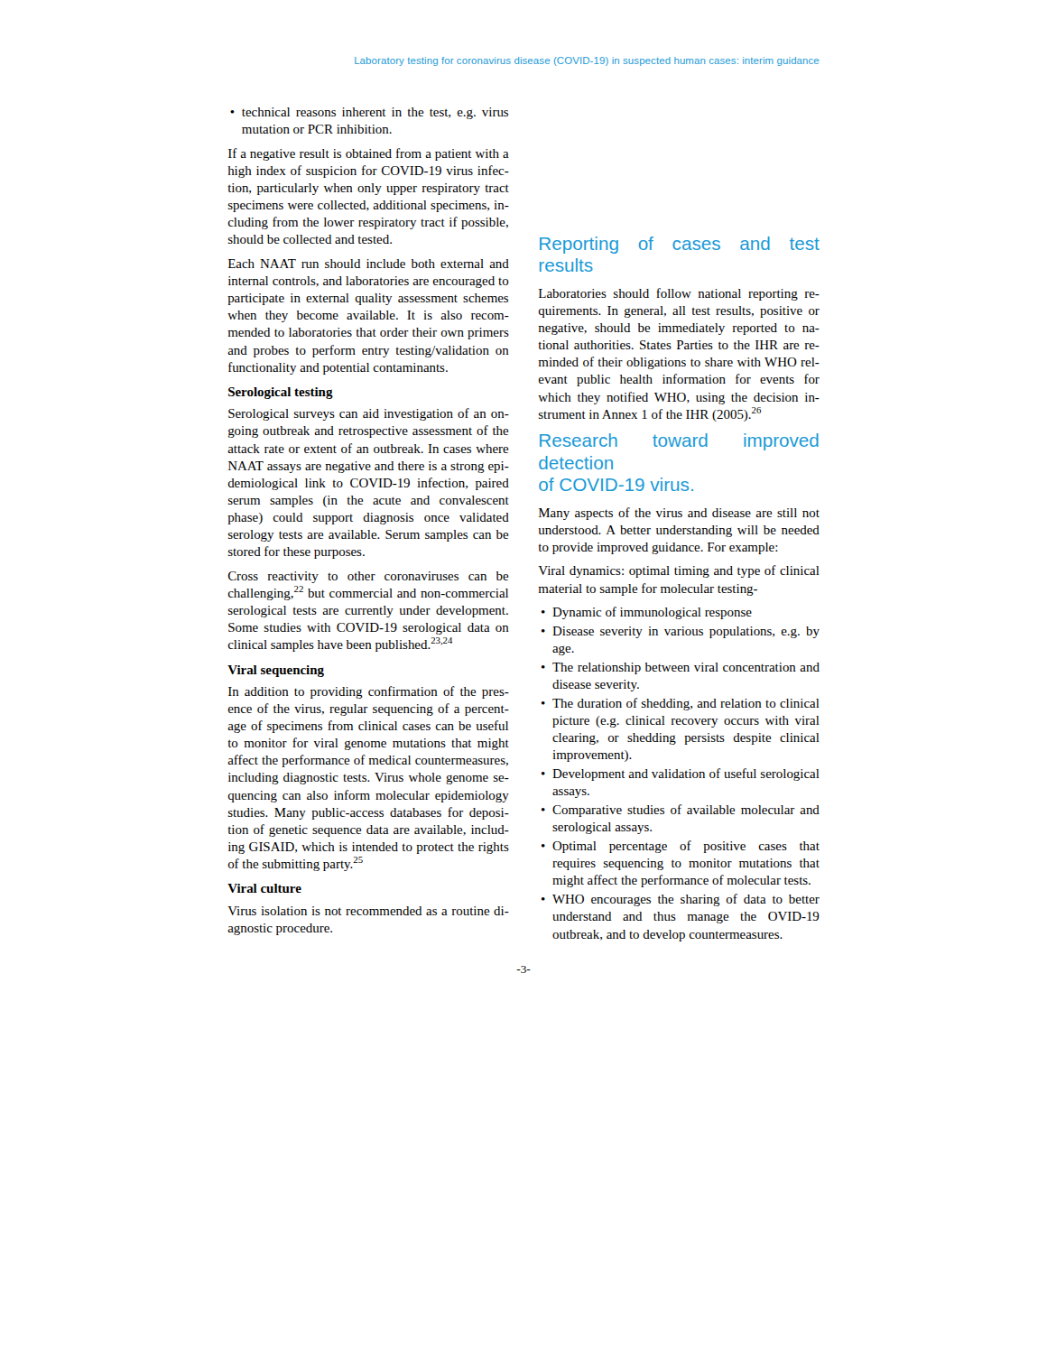Laboratory testing for coronavirus disease (COVID-19) in suspected human cases: interim guidance
technical reasons inherent in the test, e.g. virus mutation or PCR inhibition.
If a negative result is obtained from a patient with a high index of suspicion for COVID-19 virus infection, particularly when only upper respiratory tract specimens were collected, additional specimens, including from the lower respiratory tract if possible, should be collected and tested.
Each NAAT run should include both external and internal controls, and laboratories are encouraged to participate in external quality assessment schemes when they become available. It is also recommended to laboratories that order their own primers and probes to perform entry testing/validation on functionality and potential contaminants.
Serological testing
Serological surveys can aid investigation of an ongoing outbreak and retrospective assessment of the attack rate or extent of an outbreak. In cases where NAAT assays are negative and there is a strong epidemiological link to COVID-19 infection, paired serum samples (in the acute and convalescent phase) could support diagnosis once validated serology tests are available. Serum samples can be stored for these purposes.
Cross reactivity to other coronaviruses can be challenging,22 but commercial and non-commercial serological tests are currently under development. Some studies with COVID-19 serological data on clinical samples have been published.23,24
Viral sequencing
In addition to providing confirmation of the presence of the virus, regular sequencing of a percentage of specimens from clinical cases can be useful to monitor for viral genome mutations that might affect the performance of medical countermeasures, including diagnostic tests. Virus whole genome sequencing can also inform molecular epidemiology studies. Many public-access databases for deposition of genetic sequence data are available, including GISAID, which is intended to protect the rights of the submitting party.25
Viral culture
Virus isolation is not recommended as a routine diagnostic procedure.
Reporting of cases and test results
Laboratories should follow national reporting requirements. In general, all test results, positive or negative, should be immediately reported to national authorities. States Parties to the IHR are reminded of their obligations to share with WHO relevant public health information for events for which they notified WHO, using the decision instrument in Annex 1 of the IHR (2005).26
Research toward improved detection
of COVID-19 virus.
Many aspects of the virus and disease are still not understood. A better understanding will be needed to provide improved guidance. For example:
Viral dynamics: optimal timing and type of clinical material to sample for molecular testing-
Dynamic of immunological response
Disease severity in various populations, e.g. by age.
The relationship between viral concentration and disease severity.
The duration of shedding, and relation to clinical picture (e.g. clinical recovery occurs with viral clearing, or shedding persists despite clinical improvement).
Development and validation of useful serological assays.
Comparative studies of available molecular and serological assays.
Optimal percentage of positive cases that requires sequencing to monitor mutations that might affect the performance of molecular tests.
WHO encourages the sharing of data to better understand and thus manage the OVID-19 outbreak, and to develop countermeasures.
-3-